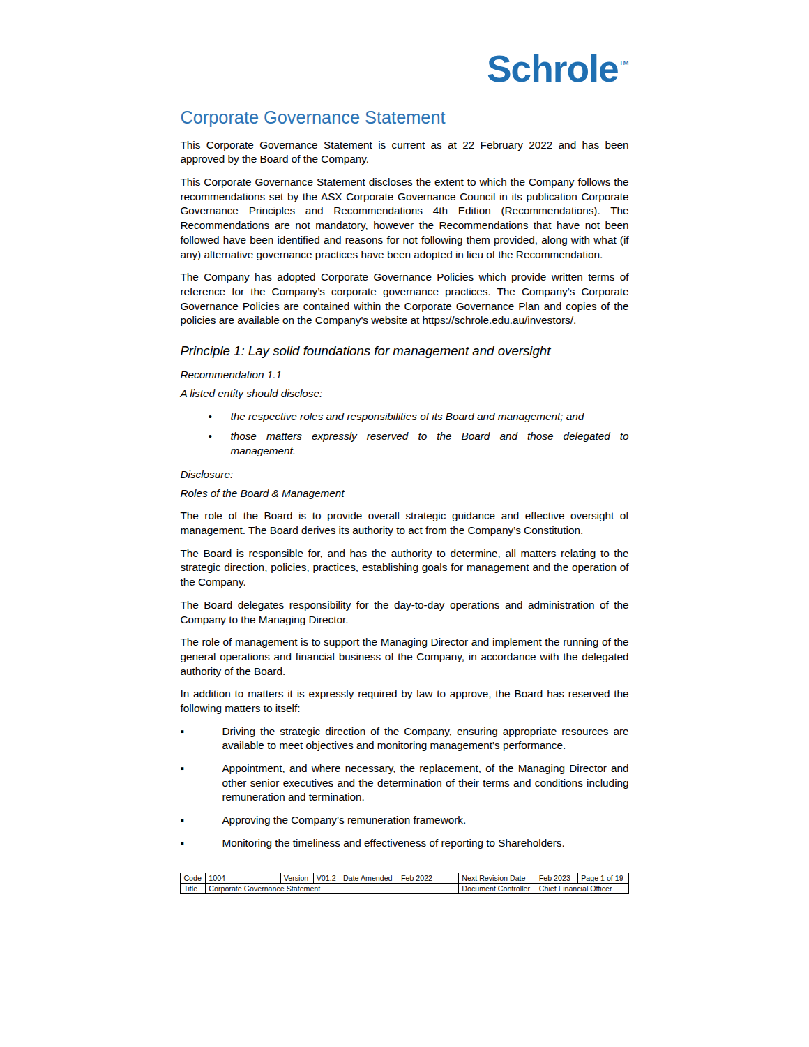Schrole™
Corporate Governance Statement
This Corporate Governance Statement is current as at 22 February 2022 and has been approved by the Board of the Company.
This Corporate Governance Statement discloses the extent to which the Company follows the recommendations set by the ASX Corporate Governance Council in its publication Corporate Governance Principles and Recommendations 4th Edition (Recommendations). The Recommendations are not mandatory, however the Recommendations that have not been followed have been identified and reasons for not following them provided, along with what (if any) alternative governance practices have been adopted in lieu of the Recommendation.
The Company has adopted Corporate Governance Policies which provide written terms of reference for the Company’s corporate governance practices. The Company’s Corporate Governance Policies are contained within the Corporate Governance Plan and copies of the policies are available on the Company's website at https://schrole.edu.au/investors/.
Principle 1: Lay solid foundations for management and oversight
Recommendation 1.1
A listed entity should disclose:
the respective roles and responsibilities of its Board and management; and
those matters expressly reserved to the Board and those delegated to management.
Disclosure:
Roles of the Board & Management
The role of the Board is to provide overall strategic guidance and effective oversight of management. The Board derives its authority to act from the Company’s Constitution.
The Board is responsible for, and has the authority to determine, all matters relating to the strategic direction, policies, practices, establishing goals for management and the operation of the Company.
The Board delegates responsibility for the day-to-day operations and administration of the Company to the Managing Director.
The role of management is to support the Managing Director and implement the running of the general operations and financial business of the Company, in accordance with the delegated authority of the Board.
In addition to matters it is expressly required by law to approve, the Board has reserved the following matters to itself:
Driving the strategic direction of the Company, ensuring appropriate resources are available to meet objectives and monitoring management's performance.
Appointment, and where necessary, the replacement, of the Managing Director and other senior executives and the determination of their terms and conditions including remuneration and termination.
Approving the Company’s remuneration framework.
Monitoring the timeliness and effectiveness of reporting to Shareholders.
| Code | 1004 | Version | V01.2 | Date Amended | Feb 2022 | Next Revision Date | Feb 2023 | Page 1 of 19 |
| Title | Corporate Governance Statement | Document Controller | Chief Financial Officer |